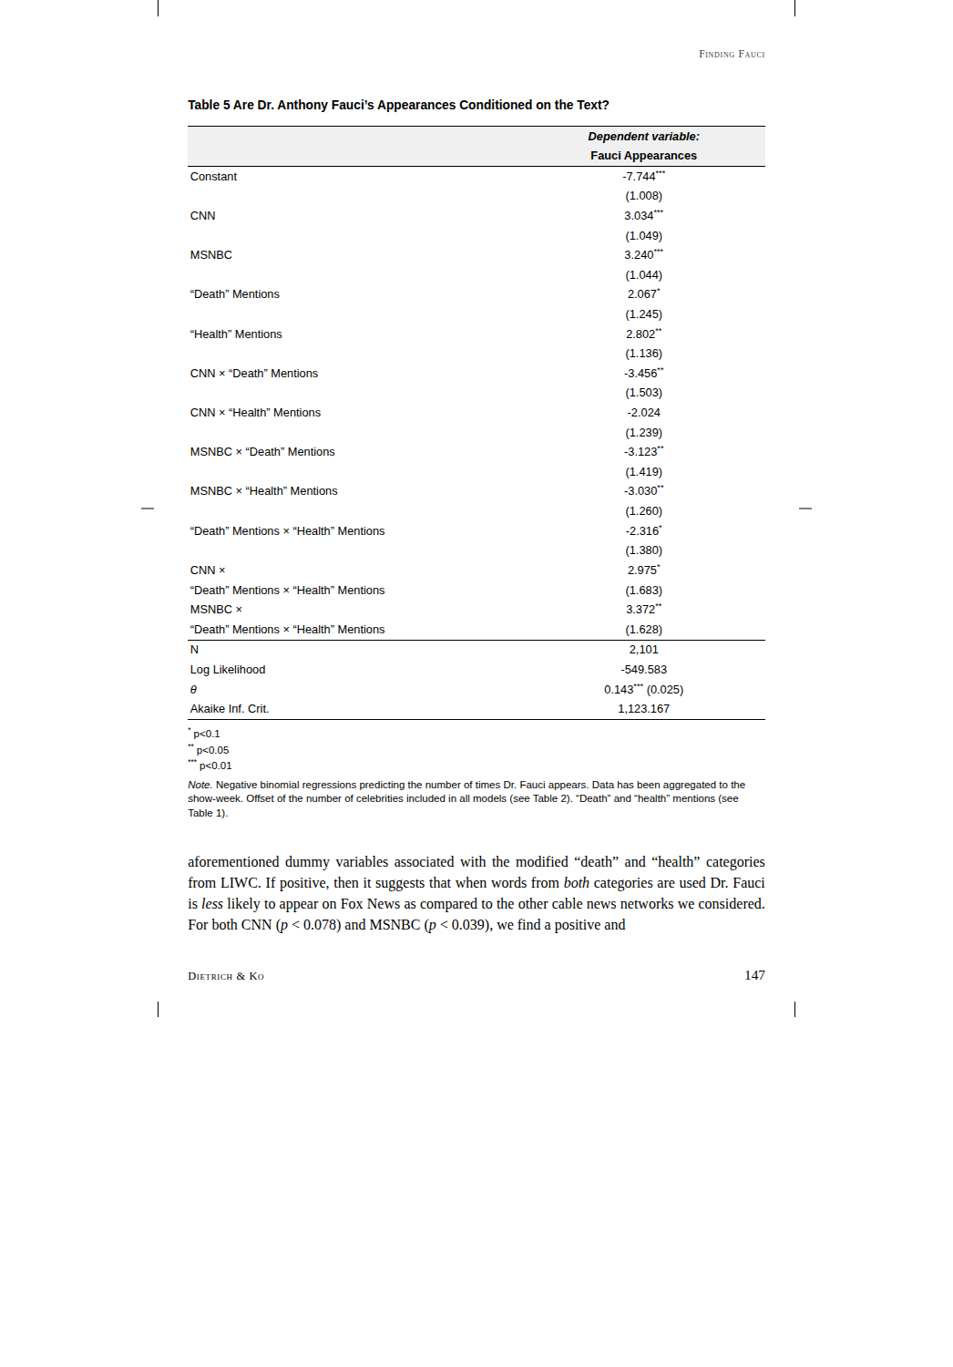Finding Fauci
Table 5 Are Dr. Anthony Fauci’s Appearances Conditioned on the Text?
| | Dependent variable: |
| | Fauci Appearances |
| Constant | -7.744 *** |
| | (1.008) |
| CNN | 3.034 *** |
| | (1.049) |
| MSNBC | 3.240 *** |
| | (1.044) |
| “Death” Mentions | 2.067 * |
| | (1.245) |
| “Health” Mentions | 2.802 ** |
| | (1.136) |
| CNN × “Death” Mentions | -3.456 ** |
| | (1.503) |
| CNN × “Health” Mentions | -2.024 |
| | (1.239) |
| MSNBC × “Death” Mentions | -3.123 ** |
| | (1.419) |
| MSNBC × “Health” Mentions | -3.030 ** |
| | (1.260) |
| “Death” Mentions × “Health” Mentions | -2.316 * |
| | (1.380) |
| CNN × | 2.975 * |
| “Death” Mentions × “Health” Mentions | (1.683) |
| MSNBC × | 3.372 ** |
| “Death” Mentions × “Health” Mentions | (1.628) |
| N | 2,101 |
| Log Likelihood | -549.583 |
| θ | 0.143 *** (0.025) |
| Akaike Inf. Crit. | 1,123.167 |
* p<0.1
** p<0.05
*** p<0.01
Note. Negative binomial regressions predicting the number of times Dr. Fauci appears. Data has been aggregated to the show-week. Offset of the number of celebrities included in all models (see Table 2). “Death” and “health” mentions (see Table 1).
aforementioned dummy variables associated with the modified “death” and “health” categories from LIWC. If positive, then it suggests that when words from both categories are used Dr. Fauci is less likely to appear on Fox News as compared to the other cable news networks we considered. For both CNN (p < 0.078) and MSNBC (p < 0.039), we find a positive and
Dietrich & Ko 147